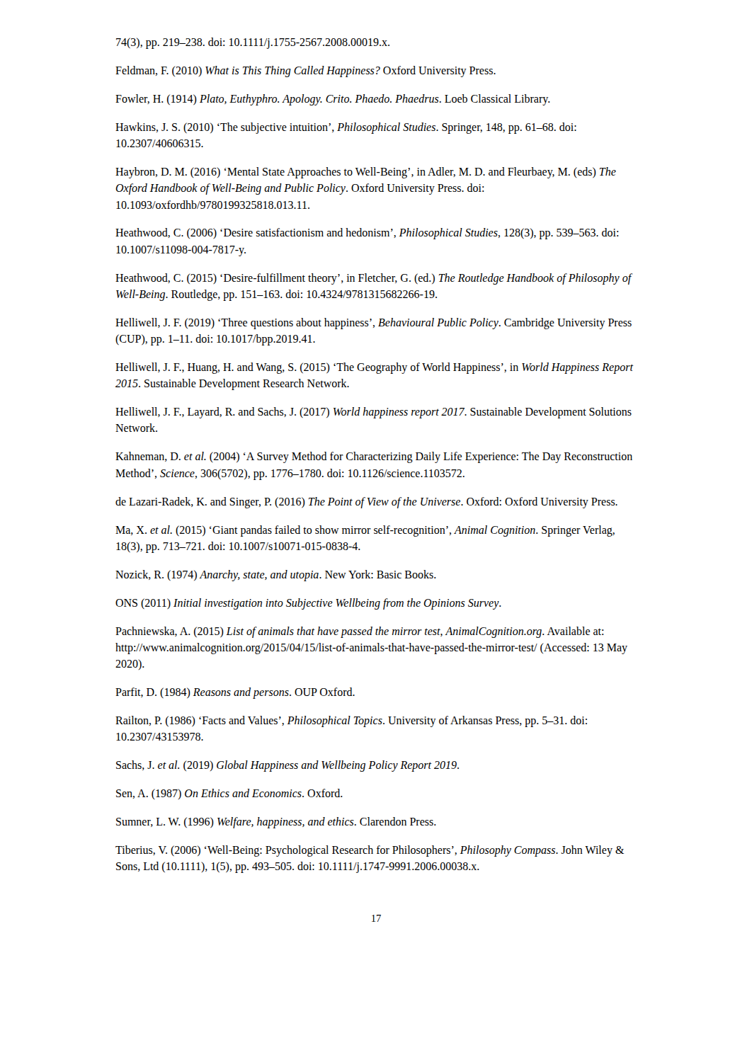74(3), pp. 219–238. doi: 10.1111/j.1755-2567.2008.00019.x.
Feldman, F. (2010) What is This Thing Called Happiness? Oxford University Press.
Fowler, H. (1914) Plato, Euthyphro. Apology. Crito. Phaedo. Phaedrus. Loeb Classical Library.
Hawkins, J. S. (2010) ‘The subjective intuition’, Philosophical Studies. Springer, 148, pp. 61–68. doi: 10.2307/40606315.
Haybron, D. M. (2016) ‘Mental State Approaches to Well-Being’, in Adler, M. D. and Fleurbaey, M. (eds) The Oxford Handbook of Well-Being and Public Policy. Oxford University Press. doi: 10.1093/oxfordhb/9780199325818.013.11.
Heathwood, C. (2006) ‘Desire satisfactionism and hedonism’, Philosophical Studies, 128(3), pp. 539–563. doi: 10.1007/s11098-004-7817-y.
Heathwood, C. (2015) ‘Desire-fulfillment theory’, in Fletcher, G. (ed.) The Routledge Handbook of Philosophy of Well-Being. Routledge, pp. 151–163. doi: 10.4324/9781315682266-19.
Helliwell, J. F. (2019) ‘Three questions about happiness’, Behavioural Public Policy. Cambridge University Press (CUP), pp. 1–11. doi: 10.1017/bpp.2019.41.
Helliwell, J. F., Huang, H. and Wang, S. (2015) ‘The Geography of World Happiness’, in World Happiness Report 2015. Sustainable Development Research Network.
Helliwell, J. F., Layard, R. and Sachs, J. (2017) World happiness report 2017. Sustainable Development Solutions Network.
Kahneman, D. et al. (2004) ‘A Survey Method for Characterizing Daily Life Experience: The Day Reconstruction Method’, Science, 306(5702), pp. 1776–1780. doi: 10.1126/science.1103572.
de Lazari-Radek, K. and Singer, P. (2016) The Point of View of the Universe. Oxford: Oxford University Press.
Ma, X. et al. (2015) ‘Giant pandas failed to show mirror self-recognition’, Animal Cognition. Springer Verlag, 18(3), pp. 713–721. doi: 10.1007/s10071-015-0838-4.
Nozick, R. (1974) Anarchy, state, and utopia. New York: Basic Books.
ONS (2011) Initial investigation into Subjective Wellbeing from the Opinions Survey.
Pachniewska, A. (2015) List of animals that have passed the mirror test, AnimalCognition.org. Available at: http://www.animalcognition.org/2015/04/15/list-of-animals-that-have-passed-the-mirror-test/ (Accessed: 13 May 2020).
Parfit, D. (1984) Reasons and persons. OUP Oxford.
Railton, P. (1986) ‘Facts and Values’, Philosophical Topics. University of Arkansas Press, pp. 5–31. doi: 10.2307/43153978.
Sachs, J. et al. (2019) Global Happiness and Wellbeing Policy Report 2019.
Sen, A. (1987) On Ethics and Economics. Oxford.
Sumner, L. W. (1996) Welfare, happiness, and ethics. Clarendon Press.
Tiberius, V. (2006) ‘Well-Being: Psychological Research for Philosophers’, Philosophy Compass. John Wiley & Sons, Ltd (10.1111), 1(5), pp. 493–505. doi: 10.1111/j.1747-9991.2006.00038.x.
17